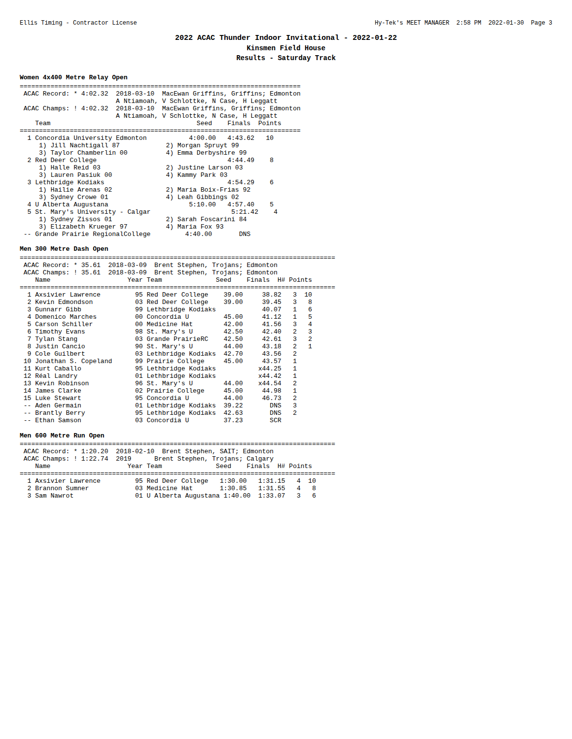Ellis Timing - Contractor License Hy-Tek's MEET MANAGER 2:58 PM 2022-01-30 Page 3
2022 ACAC Thunder Indoor Invitational - 2022-01-22
Kinsmen Field House
Results - Saturday Track
Women 4x400 Metre Relay Open
=========================================================================
 ACAC Record: * 4:02.32  2018-03-10  MacEwan Griffins, Griffins; Edmonton
                         A Ntiamoah, V Schlottke, N Case, H Leggatt
 ACAC Champs: ! 4:02.32  2018-03-10  MacEwan Griffins, Griffins; Edmonton
                         A Ntiamoah, V Schlottke, N Case, H Leggatt
    Team                                      Seed    Finals  Points
=========================================================================
  1 Concordia University Edmonton           4:00.00   4:43.62   10
     1) Jill Nachtigall 87            2) Morgan Spruyt 99
     3) Taylor Chamberlin 00          4) Emma Derbyshire 99
  2 Red Deer College                                  4:44.49    8
     1) Halle Reid 03                 2) Justine Larson 03
     3) Lauren Pasiuk 00              4) Kammy Park 03
  3 Lethbridge Kodiaks                                4:54.29    6
     1) Hailie Arenas 02              2) Maria Boix-Frias 92
     3) Sydney Crowe 01               4) Leah Gibbings 02
  4 U Alberta Augustana                     5:10.00   4:57.40    5
  5 St. Mary's University - Calgar                     5:21.42    4
     1) Sydney Zissos 01              2) Sarah Foscarini 84
     3) Elizabeth Krueger 97          4) Maria Fox 93
 -- Grande Prairie RegionalCollege         4:40.00       DNS
Men 300 Metre Dash Open
==================================================================================
 ACAC Record: * 35.61  2018-03-09  Brent Stephen, Trojans; Edmonton
 ACAC Champs: ! 35.61  2018-03-09  Brent Stephen, Trojans; Edmonton
    Name                    Year Team              Seed    Finals  H# Points
==================================================================================
  1 Axsivier Lawrence         95 Red Deer College    39.00     38.82   3  10
  2 Kevin Edmondson           03 Red Deer College    39.00     39.45   3   8
  3 Gunnarr Gibb              99 Lethbridge Kodiaks            40.07   1   6
  4 Domenico Marches          00 Concordia U         45.00     41.12   1   5
  5 Carson Schiller           00 Medicine Hat        42.00     41.56   3   4
  6 Timothy Evans             98 St. Mary's U        42.50     42.40   2   3
  7 Tylan Stang               03 Grande PrairieRC    42.50     42.61   3   2
  8 Justin Cancio             90 St. Mary's U        44.00     43.18   2   1
  9 Cole Guilbert             03 Lethbridge Kodiaks  42.70     43.56   2
 10 Jonathan S. Copeland      99 Prairie College     45.00     43.57   1
 11 Kurt Caballo              95 Lethbridge Kodiaks           x44.25   1
 12 Réal Landry               01 Lethbridge Kodiaks           x44.42   1
 13 Kevin Robinson            96 St. Mary's U        44.00    x44.54   2
 14 James Clarke              02 Prairie College     45.00     44.98   1
 15 Luke Stewart              95 Concordia U         44.00     46.73   2
 -- Aden Germain              01 Lethbridge Kodiaks  39.22       DNS   3
 -- Brantly Berry             95 Lethbridge Kodiaks  42.63       DNS   2
 -- Ethan Samson              03 Concordia U         37.23       SCR
Men 600 Metre Run Open
==================================================================================
 ACAC Record: * 1:20.20  2018-02-10  Brent Stephen, SAIT; Edmonton
 ACAC Champs: ! 1:22.74  2019      Brent Stephen, Trojans; Calgary
    Name                    Year Team              Seed    Finals  H# Points
==================================================================================
  1 Axsivier Lawrence         95 Red Deer College   1:30.00   1:31.15   4  10
  2 Brannon Sumner            03 Medicine Hat       1:30.85   1:31.55   4   8
  3 Sam Nawrot                01 U Alberta Augustana 1:40.00  1:33.07   3   6